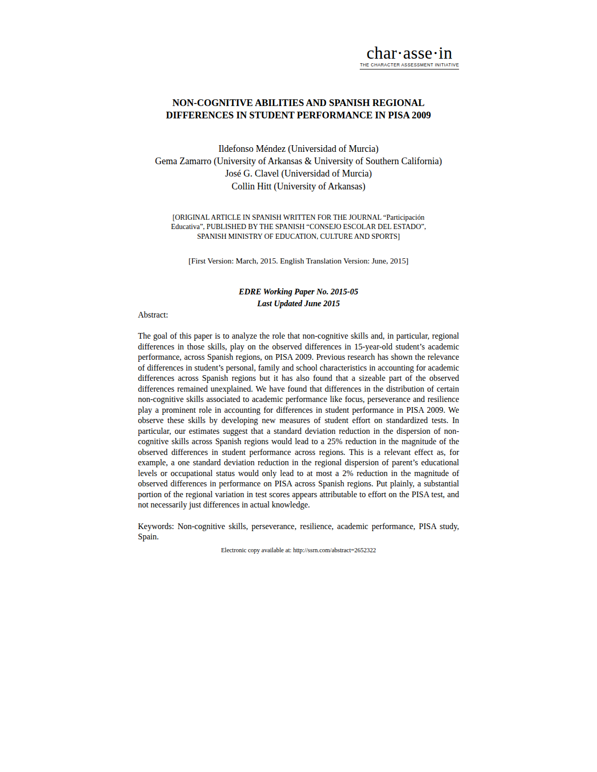char·asse·in
THE CHARACTER ASSESSMENT INITIATIVE
Non-Cognitive Abilities and Spanish Regional
Differences in Student Performance in PISA 2009
Ildefonso Méndez (Universidad of Murcia)
Gema Zamarro (University of Arkansas & University of Southern California)
José G. Clavel (Universidad of Murcia)
Collin Hitt (University of Arkansas)
[ORIGINAL ARTICLE IN SPANISH WRITTEN FOR THE JOURNAL “Participación
Educativa”, PUBLISHED BY THE SPANISH “CONSEJO ESCOLAR DEL ESTADO”,
SPANISH MINISTRY OF EDUCATION, CULTURE AND SPORTS]
[First Version: March, 2015. English Translation Version: June, 2015]
EDRE Working Paper No. 2015-05
Last Updated June 2015
Abstract:
The goal of this paper is to analyze the role that non-cognitive skills and, in particular, regional differences in those skills, play on the observed differences in 15-year-old student’s academic performance, across Spanish regions, on PISA 2009. Previous research has shown the relevance of differences in student’s personal, family and school characteristics in accounting for academic differences across Spanish regions but it has also found that a sizeable part of the observed differences remained unexplained. We have found that differences in the distribution of certain non-cognitive skills associated to academic performance like focus, perseverance and resilience play a prominent role in accounting for differences in student performance in PISA 2009. We observe these skills by developing new measures of student effort on standardized tests. In particular, our estimates suggest that a standard deviation reduction in the dispersion of non-cognitive skills across Spanish regions would lead to a 25% reduction in the magnitude of the observed differences in student performance across regions. This is a relevant effect as, for example, a one standard deviation reduction in the regional dispersion of parent’s educational levels or occupational status would only lead to at most a 2% reduction in the magnitude of observed differences in performance on PISA across Spanish regions. Put plainly, a substantial portion of the regional variation in test scores appears attributable to effort on the PISA test, and not necessarily just differences in actual knowledge.
Keywords: Non-cognitive skills, perseverance, resilience, academic performance, PISA study, Spain.
Electronic copy available at: http://ssrn.com/abstract=2652322